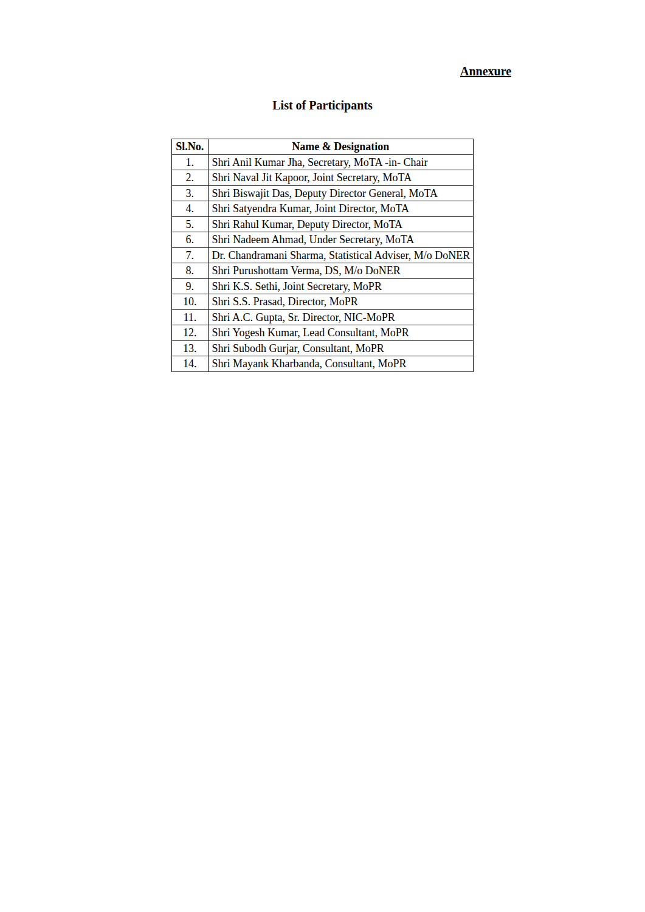Annexure
List of Participants
| Sl.No. | Name & Designation |
| --- | --- |
| 1. | Shri Anil Kumar Jha, Secretary, MoTA -in- Chair |
| 2. | Shri Naval Jit Kapoor, Joint Secretary, MoTA |
| 3. | Shri Biswajit Das, Deputy Director General, MoTA |
| 4. | Shri Satyendra Kumar, Joint Director, MoTA |
| 5. | Shri Rahul Kumar, Deputy Director, MoTA |
| 6. | Shri Nadeem Ahmad, Under Secretary, MoTA |
| 7. | Dr. Chandramani Sharma, Statistical Adviser, M/o DoNER |
| 8. | Shri Purushottam Verma, DS, M/o DoNER |
| 9. | Shri K.S. Sethi, Joint Secretary, MoPR |
| 10. | Shri S.S. Prasad, Director, MoPR |
| 11. | Shri A.C. Gupta, Sr. Director, NIC-MoPR |
| 12. | Shri Yogesh Kumar, Lead Consultant, MoPR |
| 13. | Shri Subodh Gurjar, Consultant, MoPR |
| 14. | Shri Mayank Kharbanda, Consultant, MoPR |